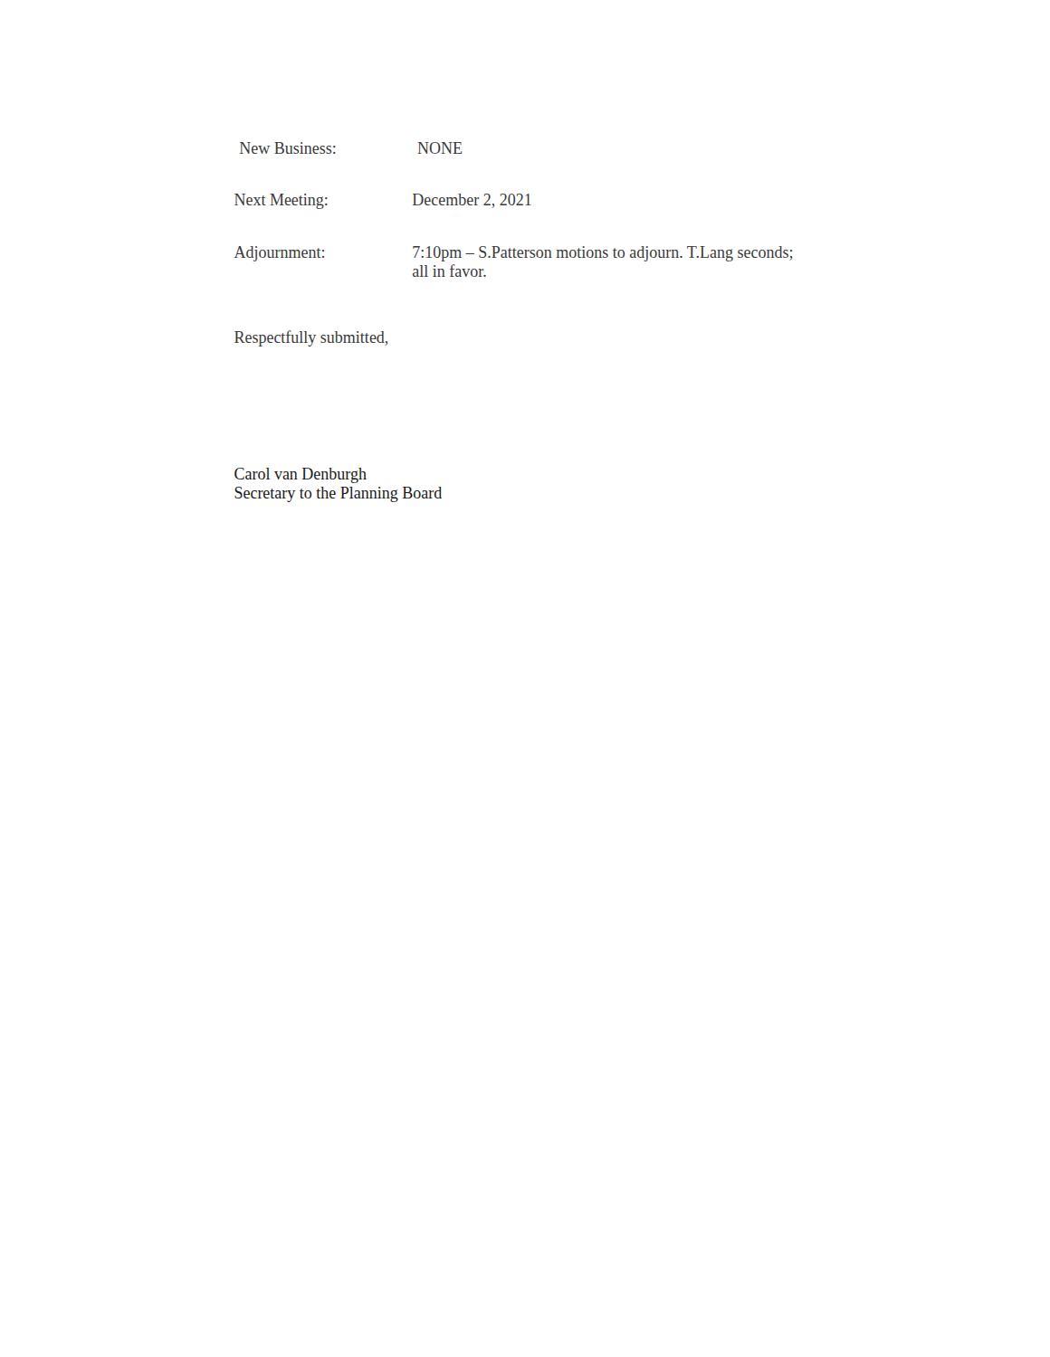New Business:
NONE
Next Meeting:
December 2, 2021
Adjournment:
7:10pm – S.Patterson motions to adjourn. T.Lang seconds; all in favor.
Respectfully submitted,
Carol van Denburgh
Secretary to the Planning Board